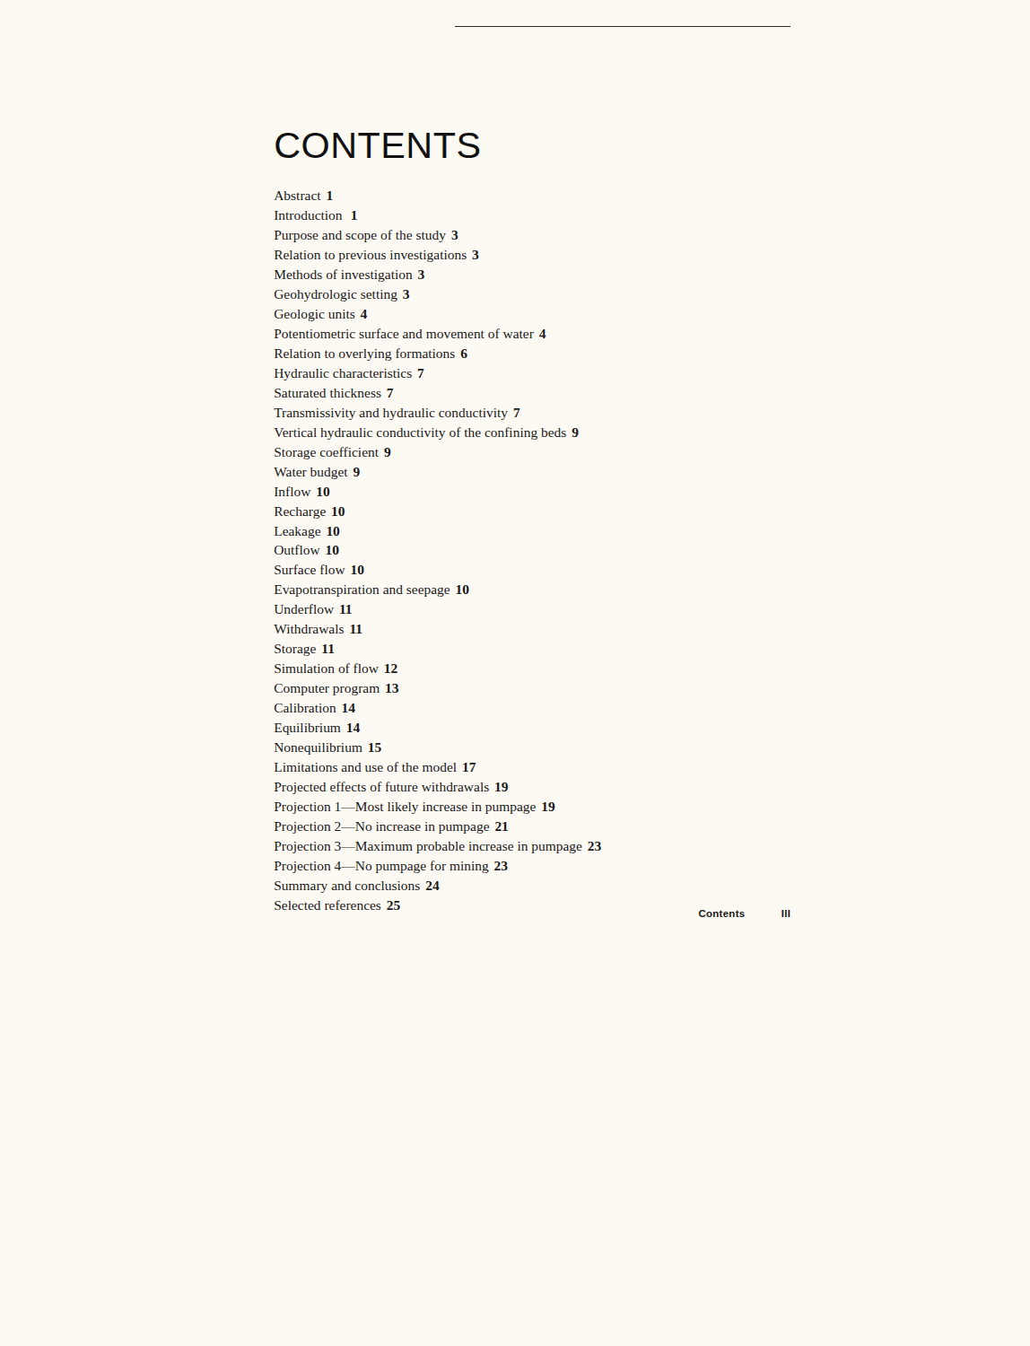CONTENTS
Abstract 1
Introduction 1
Purpose and scope of the study 3
Relation to previous investigations 3
Methods of investigation 3
Geohydrologic setting 3
Geologic units 4
Potentiometric surface and movement of water 4
Relation to overlying formations 6
Hydraulic characteristics 7
Saturated thickness 7
Transmissivity and hydraulic conductivity 7
Vertical hydraulic conductivity of the confining beds 9
Storage coefficient 9
Water budget 9
Inflow 10
Recharge 10
Leakage 10
Outflow 10
Surface flow 10
Evapotranspiration and seepage 10
Underflow 11
Withdrawals 11
Storage 11
Simulation of flow 12
Computer program 13
Calibration 14
Equilibrium 14
Nonequilibrium 15
Limitations and use of the model 17
Projected effects of future withdrawals 19
Projection 1—Most likely increase in pumpage 19
Projection 2—No increase in pumpage 21
Projection 3—Maximum probable increase in pumpage 23
Projection 4—No pumpage for mining 23
Summary and conclusions 24
Selected references 25
ContentsIII